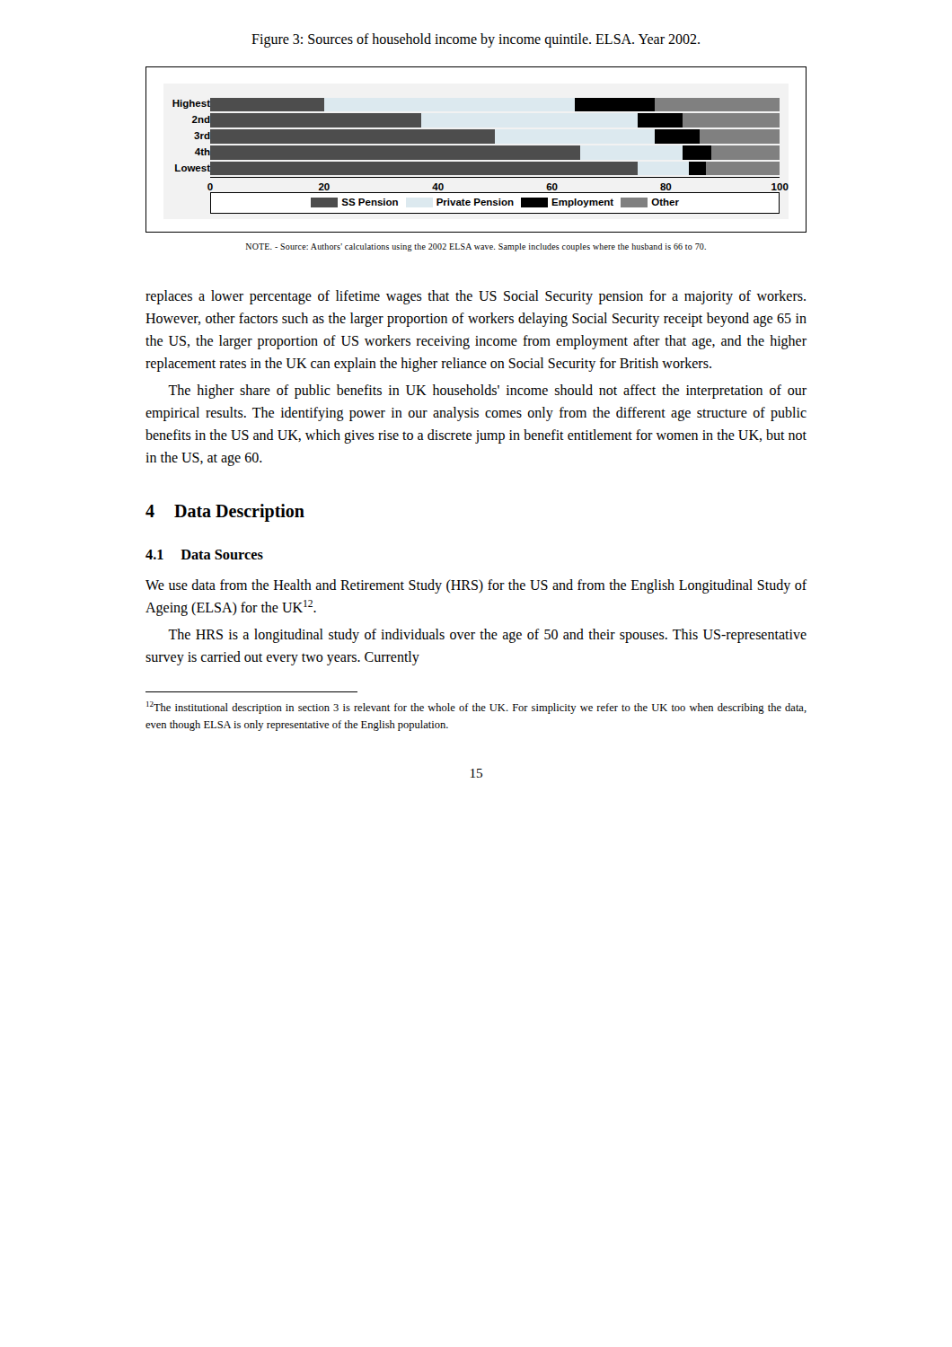Figure 3: Sources of household income by income quintile. ELSA. Year 2002.
| Highest | |
| 2nd | |
| 3rd | |
| 4th | |
| Lowest | |
| | 0 20 40 60 80 100 |
| | SS Pension Private Pension Employment Other |
NOTE. - Source: Authors' calculations using the 2002 ELSA wave. Sample includes couples where the husband is 66 to 70.
replaces a lower percentage of lifetime wages that the US Social Security pension for a majority of workers. However, other factors such as the larger proportion of workers delaying Social Security receipt beyond age 65 in the US, the larger proportion of US workers receiving income from employment after that age, and the higher replacement rates in the UK can explain the higher reliance on Social Security for British workers.
The higher share of public benefits in UK households' income should not affect the interpretation of our empirical results. The identifying power in our analysis comes only from the different age structure of public benefits in the US and UK, which gives rise to a discrete jump in benefit entitlement for women in the UK, but not in the US, at age 60.
4 Data Description
4.1 Data Sources
We use data from the Health and Retirement Study (HRS) for the US and from the English Longitudinal Study of Ageing (ELSA) for the UK12.
The HRS is a longitudinal study of individuals over the age of 50 and their spouses. This US-representative survey is carried out every two years. Currently
12The institutional description in section 3 is relevant for the whole of the UK. For simplicity we refer to the UK too when describing the data, even though ELSA is only representative of the English population.
15